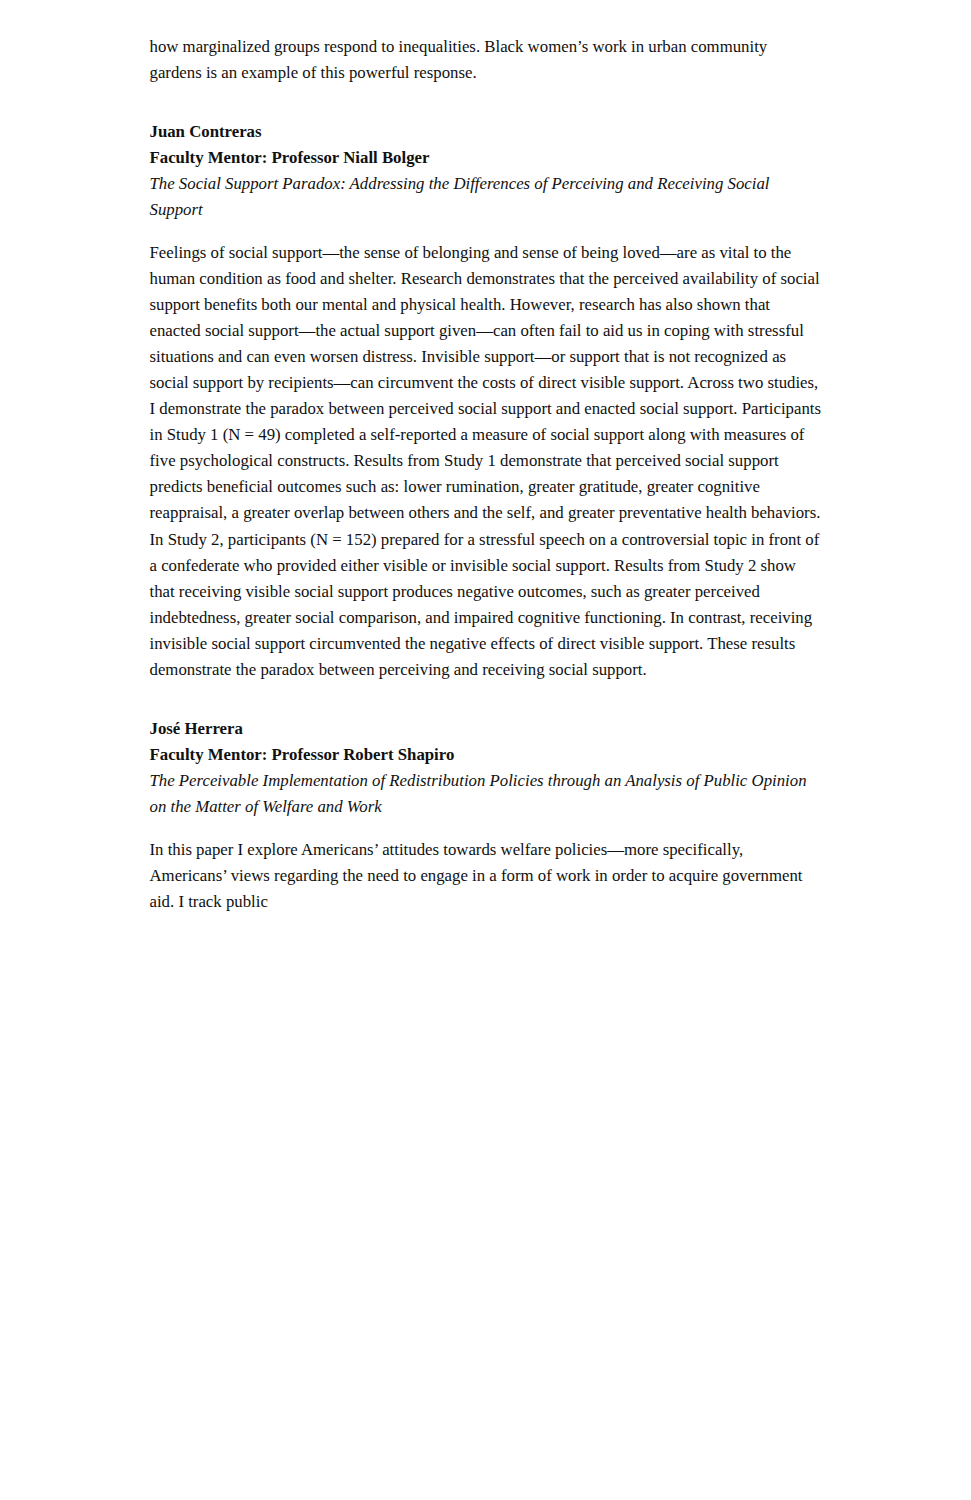how marginalized groups respond to inequalities. Black women’s work in urban community gardens is an example of this powerful response.
Juan Contreras
Faculty Mentor: Professor Niall Bolger
The Social Support Paradox: Addressing the Differences of Perceiving and Receiving Social Support
Feelings of social support—the sense of belonging and sense of being loved—are as vital to the human condition as food and shelter. Research demonstrates that the perceived availability of social support benefits both our mental and physical health. However, research has also shown that enacted social support—the actual support given—can often fail to aid us in coping with stressful situations and can even worsen distress. Invisible support—or support that is not recognized as social support by recipients—can circumvent the costs of direct visible support. Across two studies, I demonstrate the paradox between perceived social support and enacted social support. Participants in Study 1 (N = 49) completed a self-reported a measure of social support along with measures of five psychological constructs. Results from Study 1 demonstrate that perceived social support predicts beneficial outcomes such as: lower rumination, greater gratitude, greater cognitive reappraisal, a greater overlap between others and the self, and greater preventative health behaviors. In Study 2, participants (N = 152) prepared for a stressful speech on a controversial topic in front of a confederate who provided either visible or invisible social support. Results from Study 2 show that receiving visible social support produces negative outcomes, such as greater perceived indebtedness, greater social comparison, and impaired cognitive functioning. In contrast, receiving invisible social support circumvented the negative effects of direct visible support. These results demonstrate the paradox between perceiving and receiving social support.
José Herrera
Faculty Mentor: Professor Robert Shapiro
The Perceivable Implementation of Redistribution Policies through an Analysis of Public Opinion on the Matter of Welfare and Work
In this paper I explore Americans’ attitudes towards welfare policies—more specifically, Americans’ views regarding the need to engage in a form of work in order to acquire government aid. I track public